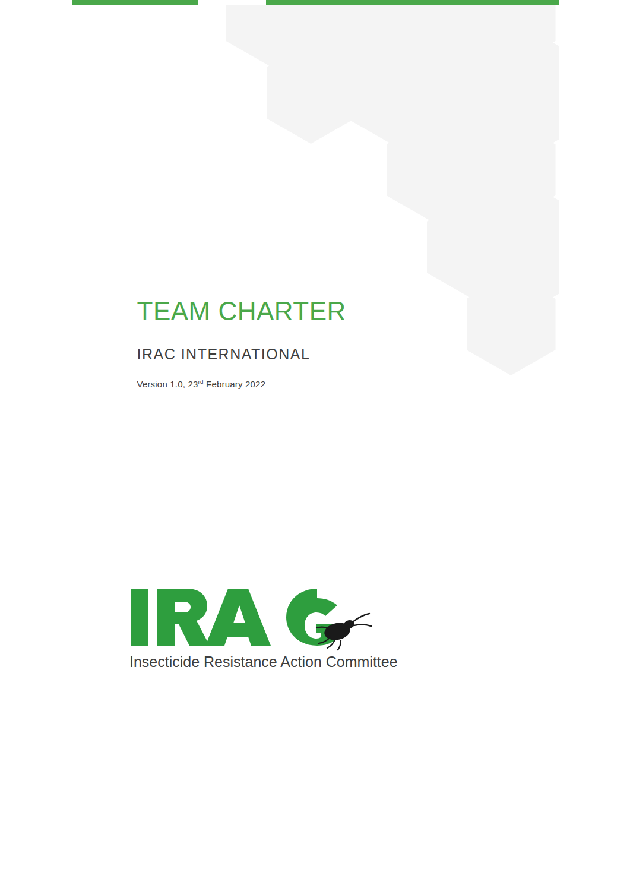TEAM CHARTER
IRAC INTERNATIONAL
Version 1.0, 23rd February 2022
Insecticide Resistance Action Committee